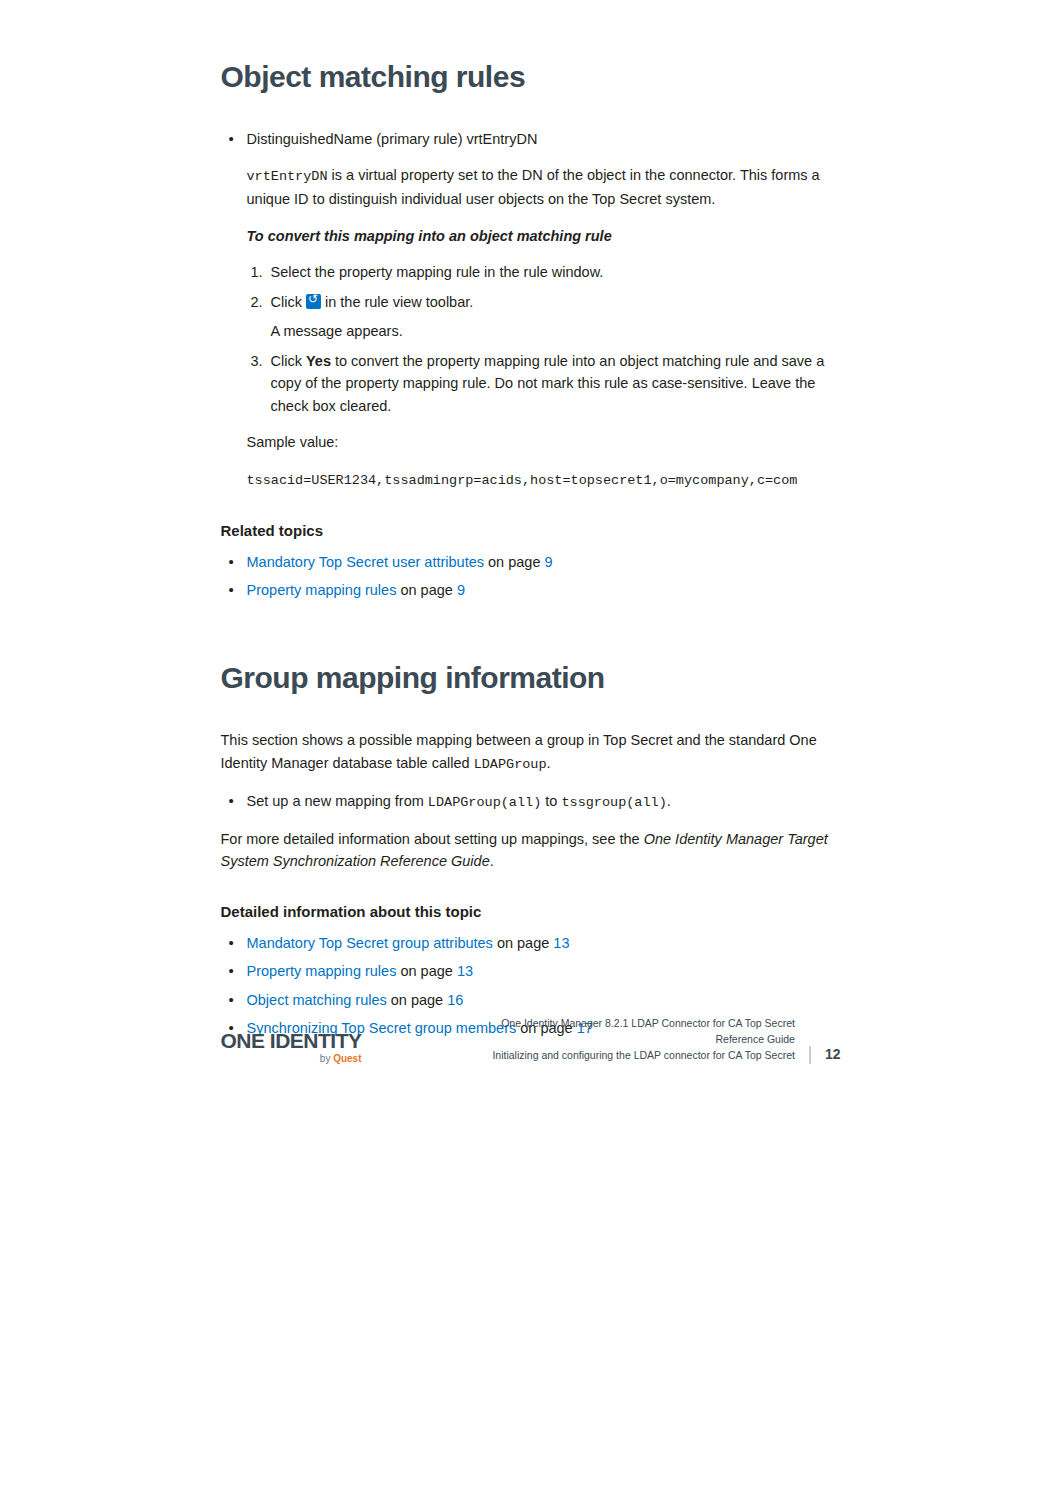Object matching rules
DistinguishedName (primary rule) vrtEntryDN
vrtEntryDN is a virtual property set to the DN of the object in the connector. This forms a unique ID to distinguish individual user objects on the Top Secret system.
To convert this mapping into an object matching rule
Select the property mapping rule in the rule window.
Click in the rule view toolbar.
A message appears.
Click Yes to convert the property mapping rule into an object matching rule and save a copy of the property mapping rule. Do not mark this rule as case-sensitive. Leave the check box cleared.
Sample value:
tssacid=USER1234,tssadmingrp=acids,host=topsecret1,o=mycompany,c=com
Related topics
Mandatory Top Secret user attributes on page 9
Property mapping rules on page 9
Group mapping information
This section shows a possible mapping between a group in Top Secret and the standard One Identity Manager database table called LDAPGroup.
Set up a new mapping from LDAPGroup(all) to tssgroup(all).
For more detailed information about setting up mappings, see the One Identity Manager Target System Synchronization Reference Guide.
Detailed information about this topic
Mandatory Top Secret group attributes on page 13
Property mapping rules on page 13
Object matching rules on page 16
Synchronizing Top Secret group members on page 17
ONE IDENTITY
by Quest
One Identity Manager 8.2.1 LDAP Connector for CA Top Secret
Reference Guide
Initializing and configuring the LDAP connector for CA Top Secret
12